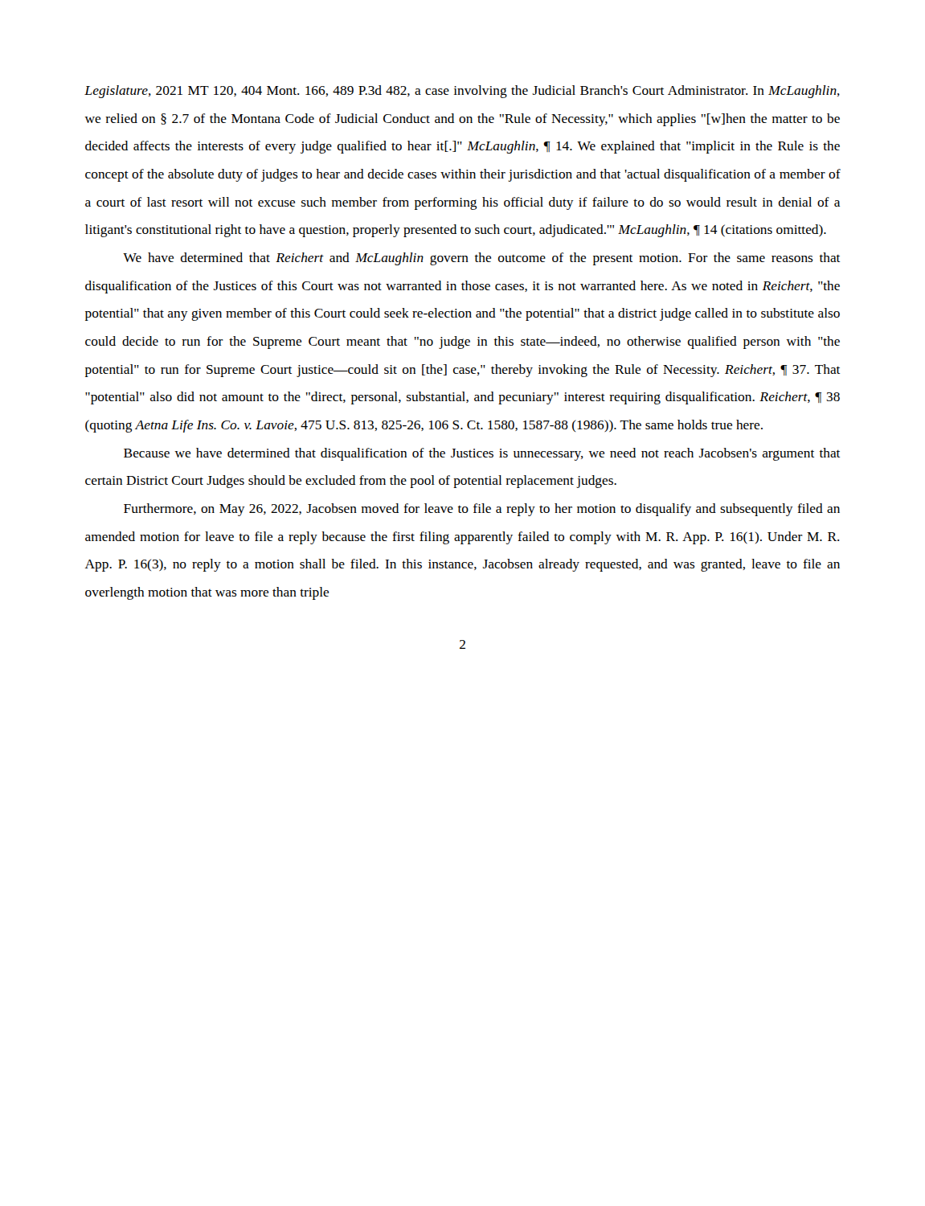Legislature, 2021 MT 120, 404 Mont. 166, 489 P.3d 482, a case involving the Judicial Branch's Court Administrator. In McLaughlin, we relied on § 2.7 of the Montana Code of Judicial Conduct and on the "Rule of Necessity," which applies "[w]hen the matter to be decided affects the interests of every judge qualified to hear it[.]" McLaughlin, ¶ 14. We explained that "implicit in the Rule is the concept of the absolute duty of judges to hear and decide cases within their jurisdiction and that 'actual disqualification of a member of a court of last resort will not excuse such member from performing his official duty if failure to do so would result in denial of a litigant's constitutional right to have a question, properly presented to such court, adjudicated.'" McLaughlin, ¶ 14 (citations omitted).
We have determined that Reichert and McLaughlin govern the outcome of the present motion. For the same reasons that disqualification of the Justices of this Court was not warranted in those cases, it is not warranted here. As we noted in Reichert, "the potential" that any given member of this Court could seek re-election and "the potential" that a district judge called in to substitute also could decide to run for the Supreme Court meant that "no judge in this state—indeed, no otherwise qualified person with "the potential" to run for Supreme Court justice—could sit on [the] case," thereby invoking the Rule of Necessity. Reichert, ¶ 37. That "potential" also did not amount to the "direct, personal, substantial, and pecuniary" interest requiring disqualification. Reichert, ¶ 38 (quoting Aetna Life Ins. Co. v. Lavoie, 475 U.S. 813, 825-26, 106 S. Ct. 1580, 1587-88 (1986)). The same holds true here.
Because we have determined that disqualification of the Justices is unnecessary, we need not reach Jacobsen's argument that certain District Court Judges should be excluded from the pool of potential replacement judges.
Furthermore, on May 26, 2022, Jacobsen moved for leave to file a reply to her motion to disqualify and subsequently filed an amended motion for leave to file a reply because the first filing apparently failed to comply with M. R. App. P. 16(1). Under M. R. App. P. 16(3), no reply to a motion shall be filed. In this instance, Jacobsen already requested, and was granted, leave to file an overlength motion that was more than triple
2